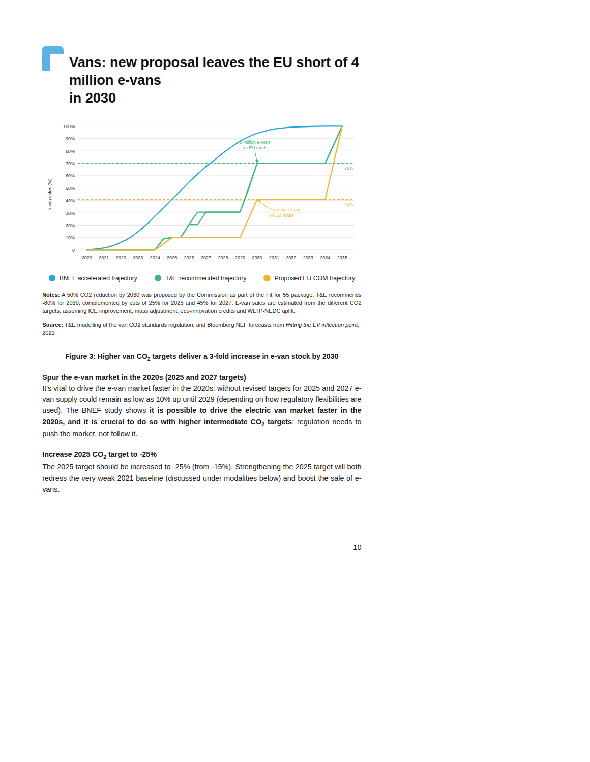Vans: new proposal leaves the EU short of 4 million e-vans
in 2030
e-van sales (%) 100% 90% 80% 70% 60% 50% 40% 30% 20% 10% 0 2020 2021 2022 2023 2024 2025 2026 2027 2028 2029 2030 2031 2032 2033 2034 2035 75% 41% 6 million e-vans on EU roads 2 million e-vans on EU roads
BNEF accelerated trajectory
T&E recommended trajectory
Proposed EU COM trajectory
Notes: A 50% CO2 reduction by 2030 was proposed by the Commission as part of the Fit for 55 package. T&E recommends -80% for 2030, complemented by cuts of 25% for 2025 and 45% for 2027. E-van sales are estimated from the different CO2 targets, assuming ICE improvement, mass adjustment, eco-innovation credits and WLTP-NEDC uplift.
Source: T&E modelling of the van CO2 standards regulation, and Bloomberg NEF forecasts from Hitting the EV inflection point, 2021
Figure 3: Higher van CO2 targets deliver a 3-fold increase in e-van stock by 2030
Spur the e-van market in the 2020s (2025 and 2027 targets)
It's vital to drive the e-van market faster in the 2020s: without revised targets for 2025 and 2027 e-van supply could remain as low as 10% up until 2029 (depending on how regulatory flexibilities are used). The BNEF study shows it is possible to drive the electric van market faster in the 2020s, and it is crucial to do so with higher intermediate CO2 targets: regulation needs to push the market, not follow it.
Increase 2025 CO2 target to -25%
The 2025 target should be increased to -25% (from -15%). Strengthening the 2025 target will both redress the very weak 2021 baseline (discussed under modalities below) and boost the sale of e-vans.
10